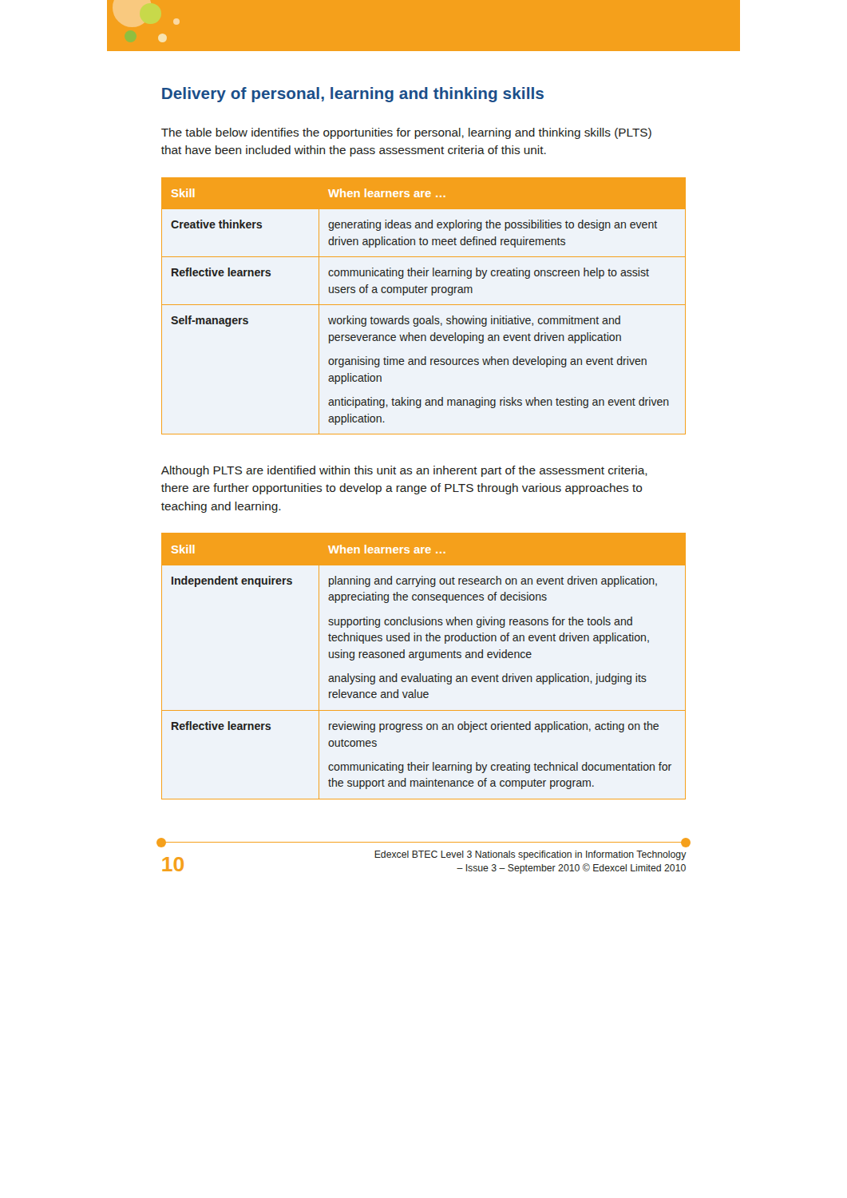Delivery of personal, learning and thinking skills
The table below identifies the opportunities for personal, learning and thinking skills (PLTS) that have been included within the pass assessment criteria of this unit.
| Skill | When learners are … |
| --- | --- |
| Creative thinkers | generating ideas and exploring the possibilities to design an event driven application to meet defined requirements |
| Reflective learners | communicating their learning by creating onscreen help to assist users of a computer program |
| Self-managers | working towards goals, showing initiative, commitment and perseverance when developing an event driven application organising time and resources when developing an event driven application anticipating, taking and managing risks when testing an event driven application. |
Although PLTS are identified within this unit as an inherent part of the assessment criteria, there are further opportunities to develop a range of PLTS through various approaches to teaching and learning.
| Skill | When learners are … |
| --- | --- |
| Independent enquirers | planning and carrying out research on an event driven application, appreciating the consequences of decisions supporting conclusions when giving reasons for the tools and techniques used in the production of an event driven application, using reasoned arguments and evidence analysing and evaluating an event driven application, judging its relevance and value |
| Reflective learners | reviewing progress on an object oriented application, acting on the outcomes communicating their learning by creating technical documentation for the support and maintenance of a computer program. |
10
Edexcel BTEC Level 3 Nationals specification in Information Technology
– Issue 3 – September 2010 © Edexcel Limited 2010